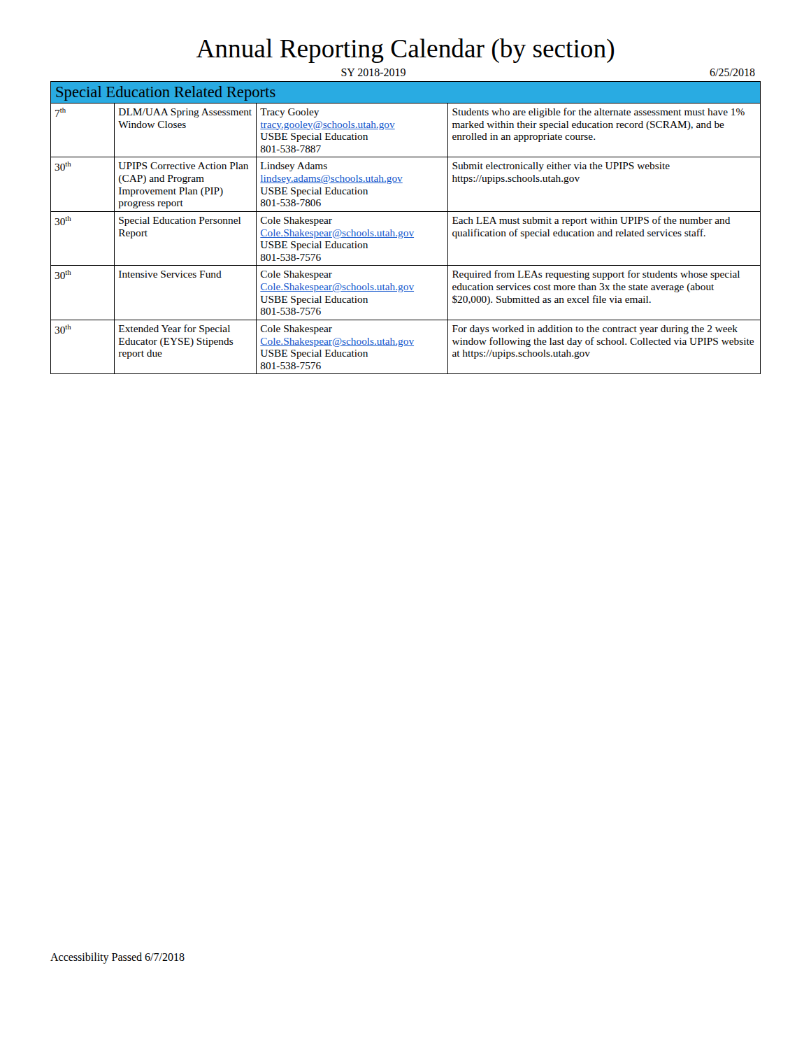Annual Reporting Calendar (by section)
SY 2018-2019 6/25/2018
Special Education Related Reports
| 7 th | DLM/UAA Spring Assessment Window Closes | Tracy Gooley tracy.gooley@schools.utah.gov USBE Special Education 801-538-7887 | Students who are eligible for the alternate assessment must have 1% marked within their special education record (SCRAM), and be enrolled in an appropriate course. |
| 30 th | UPIPS Corrective Action Plan (CAP) and Program Improvement Plan (PIP) progress report | Lindsey Adams lindsey.adams@schools.utah.gov USBE Special Education 801-538-7806 | Submit electronically either via the UPIPS website https://upips.schools.utah.gov |
| 30 th | Special Education Personnel Report | Cole Shakespear Cole.Shakespear@schools.utah.gov USBE Special Education 801-538-7576 | Each LEA must submit a report within UPIPS of the number and qualification of special education and related services staff. |
| 30 th | Intensive Services Fund | Cole Shakespear Cole.Shakespear@schools.utah.gov USBE Special Education 801-538-7576 | Required from LEAs requesting support for students whose special education services cost more than 3x the state average (about $20,000). Submitted as an excel file via email. |
| 30 th | Extended Year for Special Educator (EYSE) Stipends report due | Cole Shakespear Cole.Shakespear@schools.utah.gov USBE Special Education 801-538-7576 | For days worked in addition to the contract year during the 2 week window following the last day of school. Collected via UPIPS website at https://upips.schools.utah.gov |
Accessibility Passed 6/7/2018